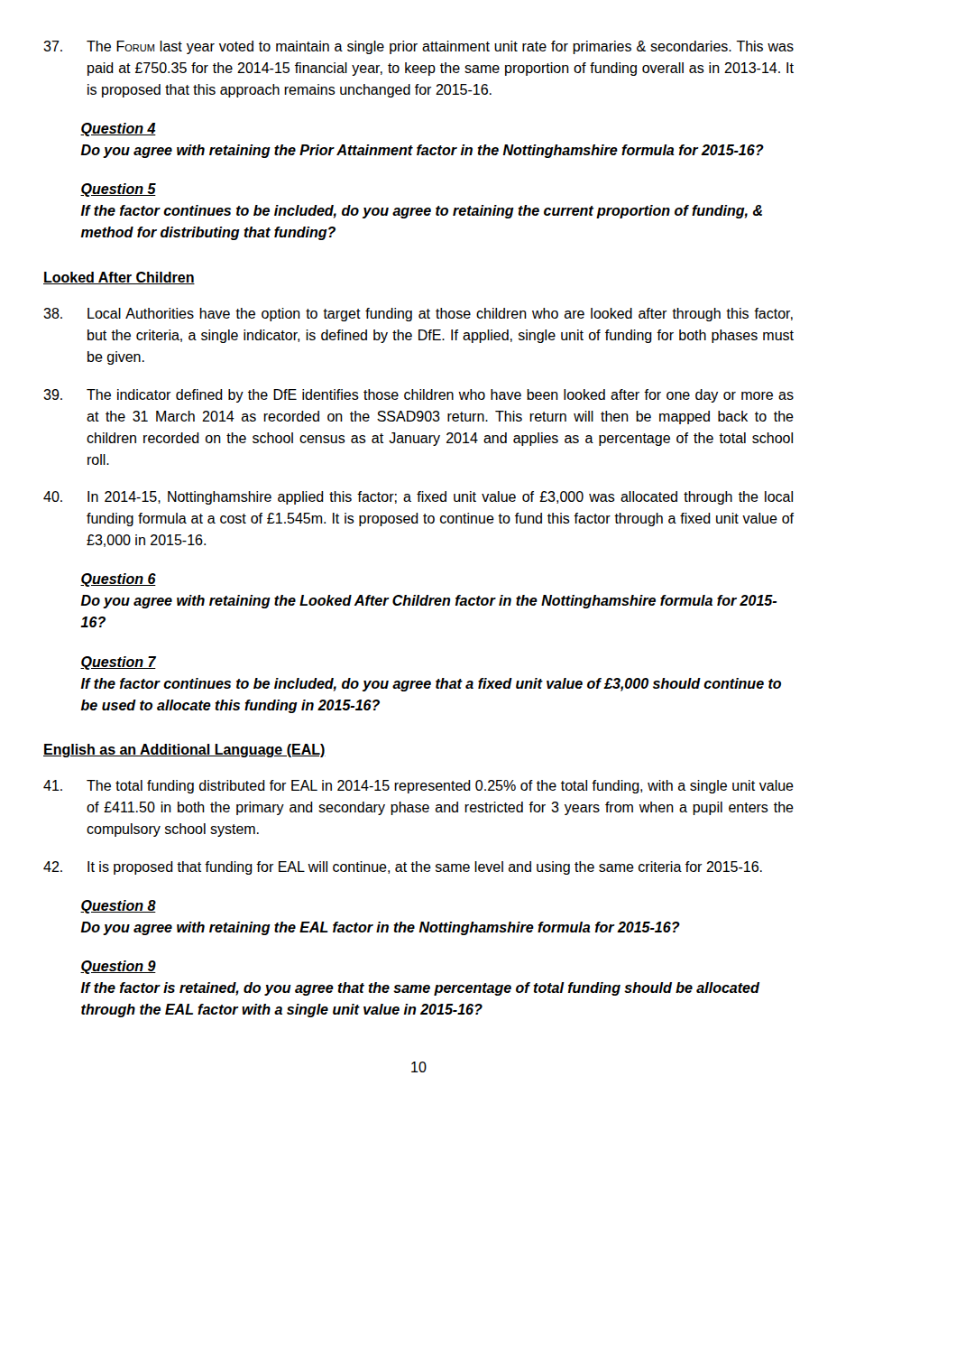37. The Forum last year voted to maintain a single prior attainment unit rate for primaries & secondaries. This was paid at £750.35 for the 2014-15 financial year, to keep the same proportion of funding overall as in 2013-14. It is proposed that this approach remains unchanged for 2015-16.
Question 4
Do you agree with retaining the Prior Attainment factor in the Nottinghamshire formula for 2015-16?
Question 5
If the factor continues to be included, do you agree to retaining the current proportion of funding, & method for distributing that funding?
Looked After Children
38. Local Authorities have the option to target funding at those children who are looked after through this factor, but the criteria, a single indicator, is defined by the DfE. If applied, single unit of funding for both phases must be given.
39. The indicator defined by the DfE identifies those children who have been looked after for one day or more as at the 31 March 2014 as recorded on the SSAD903 return. This return will then be mapped back to the children recorded on the school census as at January 2014 and applies as a percentage of the total school roll.
40. In 2014-15, Nottinghamshire applied this factor; a fixed unit value of £3,000 was allocated through the local funding formula at a cost of £1.545m. It is proposed to continue to fund this factor through a fixed unit value of £3,000 in 2015-16.
Question 6
Do you agree with retaining the Looked After Children factor in the Nottinghamshire formula for 2015-16?
Question 7
If the factor continues to be included, do you agree that a fixed unit value of £3,000 should continue to be used to allocate this funding in 2015-16?
English as an Additional Language (EAL)
41. The total funding distributed for EAL in 2014-15 represented 0.25% of the total funding, with a single unit value of £411.50 in both the primary and secondary phase and restricted for 3 years from when a pupil enters the compulsory school system.
42. It is proposed that funding for EAL will continue, at the same level and using the same criteria for 2015-16.
Question 8
Do you agree with retaining the EAL factor in the Nottinghamshire formula for 2015-16?
Question 9
If the factor is retained, do you agree that the same percentage of total funding should be allocated through the EAL factor with a single unit value in 2015-16?
10